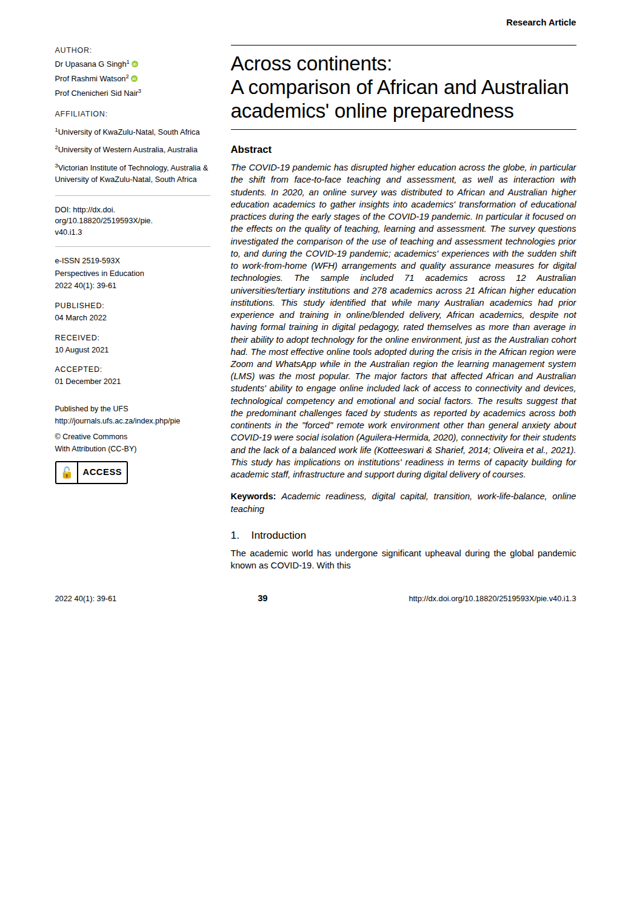Research Article
AUTHOR:
Dr Upasana G Singh1
Prof Rashmi Watson2
Prof Chenicheri Sid Nair3
AFFILIATION:
1 University of KwaZulu-Natal, South Africa
2 University of Western Australia, Australia
3 Victorian Institute of Technology, Australia & University of KwaZulu-Natal, South Africa
DOI: http://dx.doi.
org/10.18820/2519593X/pie.
v40.i1.3
e-ISSN 2519-593X
Perspectives in Education
2022 40(1): 39-61
PUBLISHED:
04 March 2022
RECEIVED:
10 August 2021
ACCEPTED:
01 December 2021
Published by the UFS
http://journals.ufs.ac.za/index.php/pie
© Creative Commons
With Attribution (CC-BY)
🔓
ACCESS
Across continents:
A comparison of African and Australian academics' online preparedness
Abstract
The COVID-19 pandemic has disrupted higher education across the globe, in particular the shift from face-to-face teaching and assessment, as well as interaction with students. In 2020, an online survey was distributed to African and Australian higher education academics to gather insights into academics' transformation of educational practices during the early stages of the COVID-19 pandemic. In particular it focused on the effects on the quality of teaching, learning and assessment. The survey questions investigated the comparison of the use of teaching and assessment technologies prior to, and during the COVID-19 pandemic; academics' experiences with the sudden shift to work-from-home (WFH) arrangements and quality assurance measures for digital technologies. The sample included 71 academics across 12 Australian universities/tertiary institutions and 278 academics across 21 African higher education institutions. This study identified that while many Australian academics had prior experience and training in online/blended delivery, African academics, despite not having formal training in digital pedagogy, rated themselves as more than average in their ability to adopt technology for the online environment, just as the Australian cohort had. The most effective online tools adopted during the crisis in the African region were Zoom and WhatsApp while in the Australian region the learning management system (LMS) was the most popular. The major factors that affected African and Australian students' ability to engage online included lack of access to connectivity and devices, technological competency and emotional and social factors. The results suggest that the predominant challenges faced by students as reported by academics across both continents in the "forced" remote work environment other than general anxiety about COVID-19 were social isolation (Aguilera-Hermida, 2020), connectivity for their students and the lack of a balanced work life (Kotteeswari & Sharief, 2014; Oliveira et al., 2021). This study has implications on institutions' readiness in terms of capacity building for academic staff, infrastructure and support during digital delivery of courses.
Keywords: Academic readiness, digital capital, transition, work-life-balance, online teaching
1. Introduction
The academic world has undergone significant upheaval during the global pandemic known as COVID-19. With this
2022 40(1): 39-61
39
http://dx.doi.org/10.18820/2519593X/pie.v40.i1.3